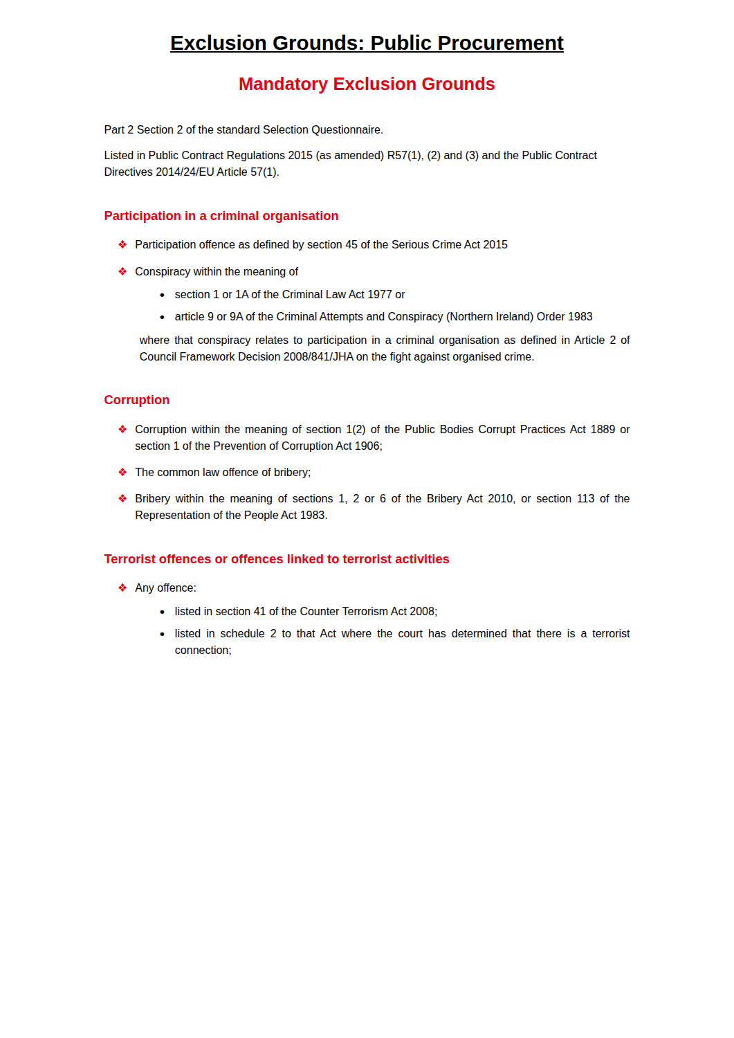Exclusion Grounds: Public Procurement
Mandatory Exclusion Grounds
Part 2 Section 2 of the standard Selection Questionnaire.
Listed in Public Contract Regulations 2015 (as amended) R57(1), (2) and (3) and the Public Contract Directives 2014/24/EU Article 57(1).
Participation in a criminal organisation
Participation offence as defined by section 45 of the Serious Crime Act 2015
Conspiracy within the meaning of
section 1 or 1A of the Criminal Law Act 1977 or
article 9 or 9A of the Criminal Attempts and Conspiracy (Northern Ireland) Order 1983
where that conspiracy relates to participation in a criminal organisation as defined in Article 2 of Council Framework Decision 2008/841/JHA on the fight against organised crime.
Corruption
Corruption within the meaning of section 1(2) of the Public Bodies Corrupt Practices Act 1889 or section 1 of the Prevention of Corruption Act 1906;
The common law offence of bribery;
Bribery within the meaning of sections 1, 2 or 6 of the Bribery Act 2010, or section 113 of the Representation of the People Act 1983.
Terrorist offences or offences linked to terrorist activities
Any offence:
listed in section 41 of the Counter Terrorism Act 2008;
listed in schedule 2 to that Act where the court has determined that there is a terrorist connection;